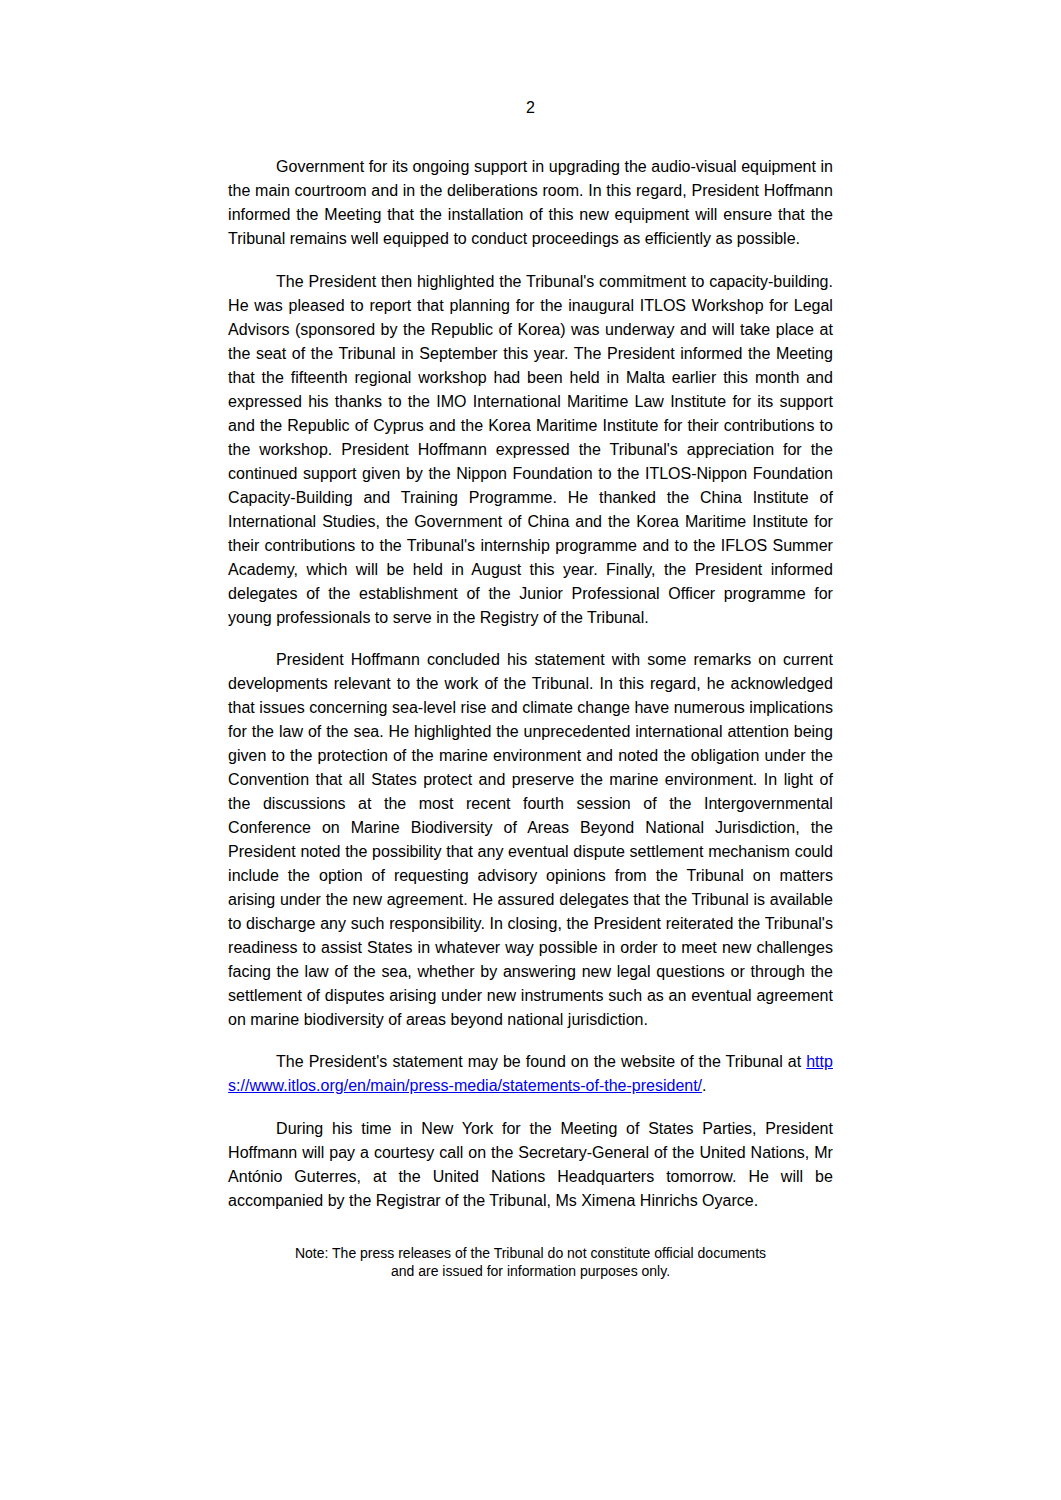2
Government for its ongoing support in upgrading the audio-visual equipment in the main courtroom and in the deliberations room. In this regard, President Hoffmann informed the Meeting that the installation of this new equipment will ensure that the Tribunal remains well equipped to conduct proceedings as efficiently as possible.
The President then highlighted the Tribunal's commitment to capacity-building. He was pleased to report that planning for the inaugural ITLOS Workshop for Legal Advisors (sponsored by the Republic of Korea) was underway and will take place at the seat of the Tribunal in September this year. The President informed the Meeting that the fifteenth regional workshop had been held in Malta earlier this month and expressed his thanks to the IMO International Maritime Law Institute for its support and the Republic of Cyprus and the Korea Maritime Institute for their contributions to the workshop. President Hoffmann expressed the Tribunal's appreciation for the continued support given by the Nippon Foundation to the ITLOS-Nippon Foundation Capacity-Building and Training Programme. He thanked the China Institute of International Studies, the Government of China and the Korea Maritime Institute for their contributions to the Tribunal's internship programme and to the IFLOS Summer Academy, which will be held in August this year. Finally, the President informed delegates of the establishment of the Junior Professional Officer programme for young professionals to serve in the Registry of the Tribunal.
President Hoffmann concluded his statement with some remarks on current developments relevant to the work of the Tribunal. In this regard, he acknowledged that issues concerning sea-level rise and climate change have numerous implications for the law of the sea. He highlighted the unprecedented international attention being given to the protection of the marine environment and noted the obligation under the Convention that all States protect and preserve the marine environment. In light of the discussions at the most recent fourth session of the Intergovernmental Conference on Marine Biodiversity of Areas Beyond National Jurisdiction, the President noted the possibility that any eventual dispute settlement mechanism could include the option of requesting advisory opinions from the Tribunal on matters arising under the new agreement. He assured delegates that the Tribunal is available to discharge any such responsibility. In closing, the President reiterated the Tribunal's readiness to assist States in whatever way possible in order to meet new challenges facing the law of the sea, whether by answering new legal questions or through the settlement of disputes arising under new instruments such as an eventual agreement on marine biodiversity of areas beyond national jurisdiction.
The President's statement may be found on the website of the Tribunal at https://www.itlos.org/en/main/press-media/statements-of-the-president/.
During his time in New York for the Meeting of States Parties, President Hoffmann will pay a courtesy call on the Secretary-General of the United Nations, Mr António Guterres, at the United Nations Headquarters tomorrow. He will be accompanied by the Registrar of the Tribunal, Ms Ximena Hinrichs Oyarce.
Note: The press releases of the Tribunal do not constitute official documents
and are issued for information purposes only.